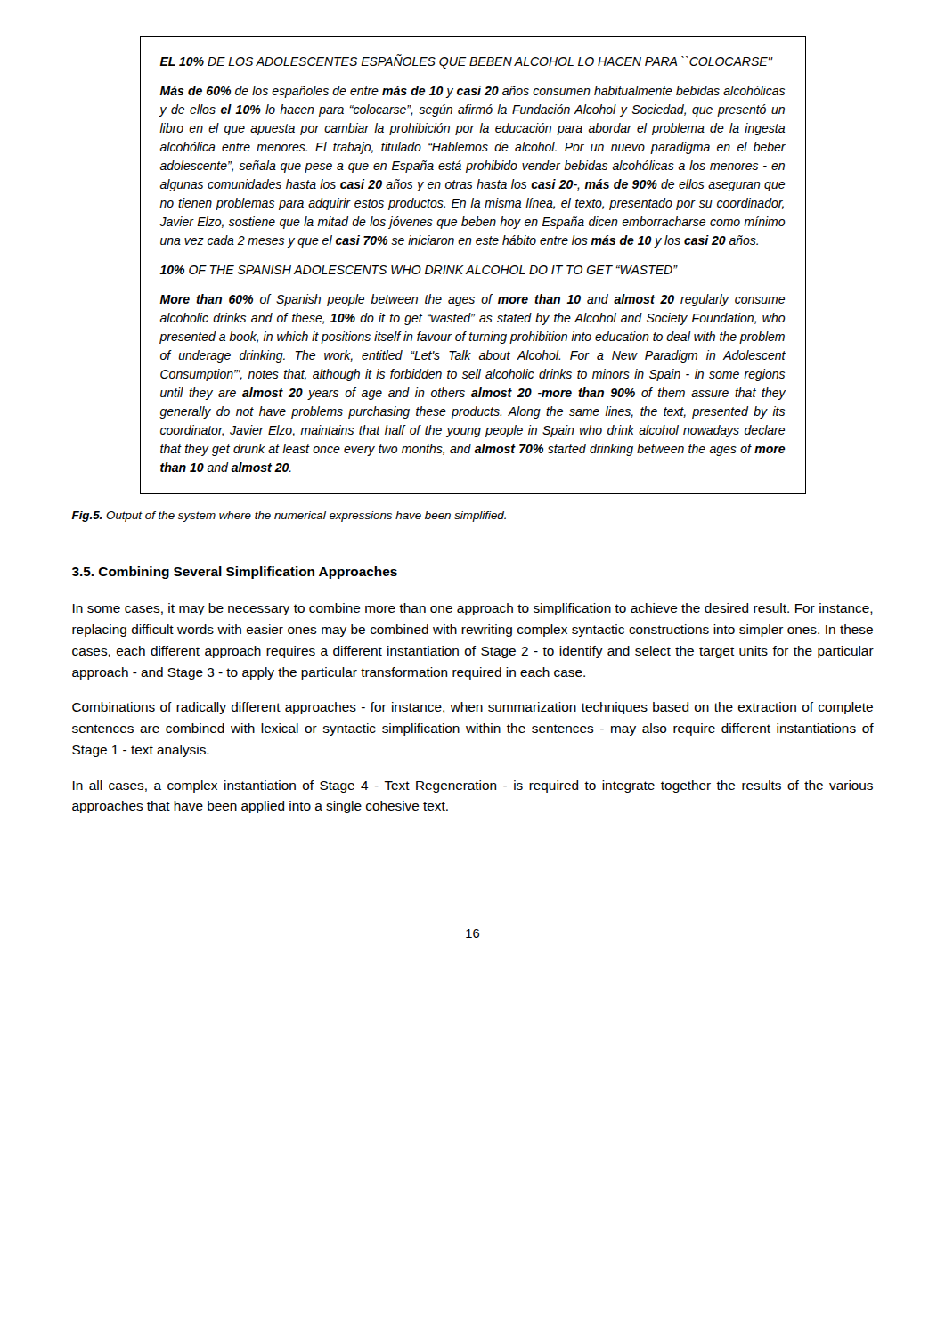EL 10% DE LOS ADOLESCENTES ESPAÑOLES QUE BEBEN ALCOHOL LO HACEN PARA ``COLOCARSE''
Más de 60% de los españoles de entre más de 10 y casi 20 años consumen habitualmente bebidas alcohólicas y de ellos el 10% lo hacen para “colocarse”, según afirmó la Fundación Alcohol y Sociedad, que presentó un libro en el que apuesta por cambiar la prohibición por la educación para abordar el problema de la ingesta alcohólica entre menores. El trabajo, titulado “Hablemos de alcohol. Por un nuevo paradigma en el beber adolescente”, señala que pese a que en España está prohibido vender bebidas alcohólicas a los menores - en algunas comunidades hasta los casi 20 años y en otras hasta los casi 20-, más de 90% de ellos aseguran que no tienen problemas para adquirir estos productos. En la misma línea, el texto, presentado por su coordinador, Javier Elzo, sostiene que la mitad de los jóvenes que beben hoy en España dicen emborracharse como mínimo una vez cada 2 meses y que el casi 70% se iniciaron en este hábito entre los más de 10 y los casi 20 años.
10% OF THE SPANISH ADOLESCENTS WHO DRINK ALCOHOL DO IT TO GET “WASTED”
More than 60% of Spanish people between the ages of more than 10 and almost 20 regularly consume alcoholic drinks and of these, 10% do it to get “wasted” as stated by the Alcohol and Society Foundation, who presented a book, in which it positions itself in favour of turning prohibition into education to deal with the problem of underage drinking. The work, entitled “Let's Talk about Alcohol. For a New Paradigm in Adolescent Consumption”', notes that, although it is forbidden to sell alcoholic drinks to minors in Spain - in some regions until they are almost 20 years of age and in others almost 20 -more than 90% of them assure that they generally do not have problems purchasing these products. Along the same lines, the text, presented by its coordinator, Javier Elzo, maintains that half of the young people in Spain who drink alcohol nowadays declare that they get drunk at least once every two months, and almost 70% started drinking between the ages of more than 10 and almost 20.
Fig.5. Output of the system where the numerical expressions have been simplified.
3.5. Combining Several Simplification Approaches
In some cases, it may be necessary to combine more than one approach to simplification to achieve the desired result. For instance, replacing difficult words with easier ones may be combined with rewriting complex syntactic constructions into simpler ones. In these cases, each different approach requires a different instantiation of Stage 2 - to identify and select the target units for the particular approach - and Stage 3 - to apply the particular transformation required in each case.
Combinations of radically different approaches - for instance, when summarization techniques based on the extraction of complete sentences are combined with lexical or syntactic simplification within the sentences - may also require different instantiations of Stage 1 - text analysis.
In all cases, a complex instantiation of Stage 4 - Text Regeneration - is required to integrate together the results of the various approaches that have been applied into a single cohesive text.
16